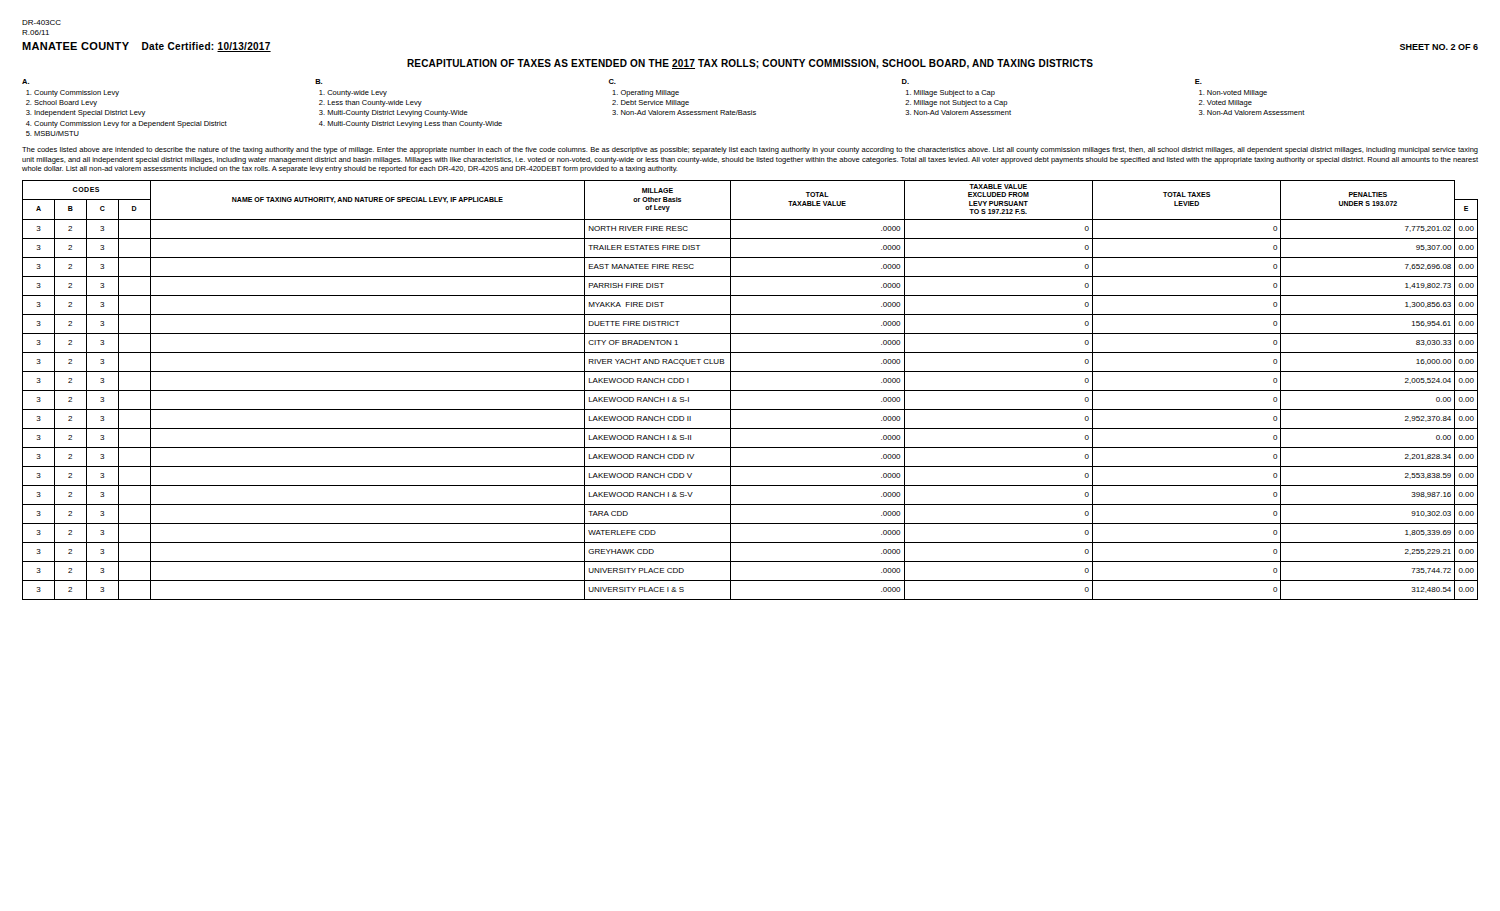DR-403CC
R.06/11
MANATEE COUNTY Date Certified: 10/13/2017
SHEET NO. 2 OF 6
RECAPITULATION OF TAXES AS EXTENDED ON THE 2017 TAX ROLLS; COUNTY COMMISSION, SCHOOL BOARD, AND TAXING DISTRICTS
A.
County Commission Levy
School Board Levy
Independent Special District Levy
County Commission Levy for a Dependent Special District
MSBU/MSTU
B.
County-wide Levy
Less than County-wide Levy
Multi-County District Levying County-Wide
Multi-County District Levying Less than County-Wide
C.
Operating Millage
Debt Service Millage
Non-Ad Valorem Assessment Rate/Basis
D.
Millage Subject to a Cap
Millage not Subject to a Cap
Non-Ad Valorem Assessment
E.
Non-voted Millage
Voted Millage
Non-Ad Valorem Assessment
The codes listed above are intended to describe the nature of the taxing authority and the type of millage. Enter the appropriate number in each of the five code columns. Be as descriptive as possible; separately list each taxing authority in your county according to the characteristics above. List all county commission millages first, then, all school district millages, all dependent special district millages, including municipal service taxing unit millages, and all independent special district millages, including water management district and basin millages. Millages with like characteristics, i.e. voted or non-voted, county-wide or less than county-wide, should be listed together within the above categories. Total all taxes levied. All voter approved debt payments should be specified and listed with the appropriate taxing authority or special district. Round all amounts to the nearest whole dollar. List all non-ad valorem assessments included on the tax rolls. A separate levy entry should be reported for each DR-420, DR-420S and DR-420DEBT form provided to a taxing authority.
| CODES | NAME OF TAXING AUTHORITY, AND NATURE OF SPECIAL LEVY, IF APPLICABLE | MILLAGE or Other Basis of Levy | TOTAL TAXABLE VALUE | TAXABLE VALUE EXCLUDED FROM LEVY PURSUANT TO S 197.212 F.S. | TOTAL TAXES LEVIED | PENALTIES UNDER S 193.072 |
| --- | --- | --- | --- | --- | --- | --- |
| A | B | C | D | E |
| 3 | 2 | 3 | | | NORTH RIVER FIRE RESC | .0000 | 0 | 0 | 7,775,201.02 | 0.00 |
| 3 | 2 | 3 | | | TRAILER ESTATES FIRE DIST | .0000 | 0 | 0 | 95,307.00 | 0.00 |
| 3 | 2 | 3 | | | EAST MANATEE FIRE RESC | .0000 | 0 | 0 | 7,652,696.08 | 0.00 |
| 3 | 2 | 3 | | | PARRISH FIRE DIST | .0000 | 0 | 0 | 1,419,802.73 | 0.00 |
| 3 | 2 | 3 | | | MYAKKA FIRE DIST | .0000 | 0 | 0 | 1,300,856.63 | 0.00 |
| 3 | 2 | 3 | | | DUETTE FIRE DISTRICT | .0000 | 0 | 0 | 156,954.61 | 0.00 |
| 3 | 2 | 3 | | | CITY OF BRADENTON 1 | .0000 | 0 | 0 | 83,030.33 | 0.00 |
| 3 | 2 | 3 | | | RIVER YACHT AND RACQUET CLUB | .0000 | 0 | 0 | 16,000.00 | 0.00 |
| 3 | 2 | 3 | | | LAKEWOOD RANCH CDD I | .0000 | 0 | 0 | 2,005,524.04 | 0.00 |
| 3 | 2 | 3 | | | LAKEWOOD RANCH I & S-I | .0000 | 0 | 0 | 0.00 | 0.00 |
| 3 | 2 | 3 | | | LAKEWOOD RANCH CDD II | .0000 | 0 | 0 | 2,952,370.84 | 0.00 |
| 3 | 2 | 3 | | | LAKEWOOD RANCH I & S-II | .0000 | 0 | 0 | 0.00 | 0.00 |
| 3 | 2 | 3 | | | LAKEWOOD RANCH CDD IV | .0000 | 0 | 0 | 2,201,828.34 | 0.00 |
| 3 | 2 | 3 | | | LAKEWOOD RANCH CDD V | .0000 | 0 | 0 | 2,553,838.59 | 0.00 |
| 3 | 2 | 3 | | | LAKEWOOD RANCH I & S-V | .0000 | 0 | 0 | 398,987.16 | 0.00 |
| 3 | 2 | 3 | | | TARA CDD | .0000 | 0 | 0 | 910,302.03 | 0.00 |
| 3 | 2 | 3 | | | WATERLEFE CDD | .0000 | 0 | 0 | 1,805,339.69 | 0.00 |
| 3 | 2 | 3 | | | GREYHAWK CDD | .0000 | 0 | 0 | 2,255,229.21 | 0.00 |
| 3 | 2 | 3 | | | UNIVERSITY PLACE CDD | .0000 | 0 | 0 | 735,744.72 | 0.00 |
| 3 | 2 | 3 | | | UNIVERSITY PLACE I & S | .0000 | 0 | 0 | 312,480.54 | 0.00 |